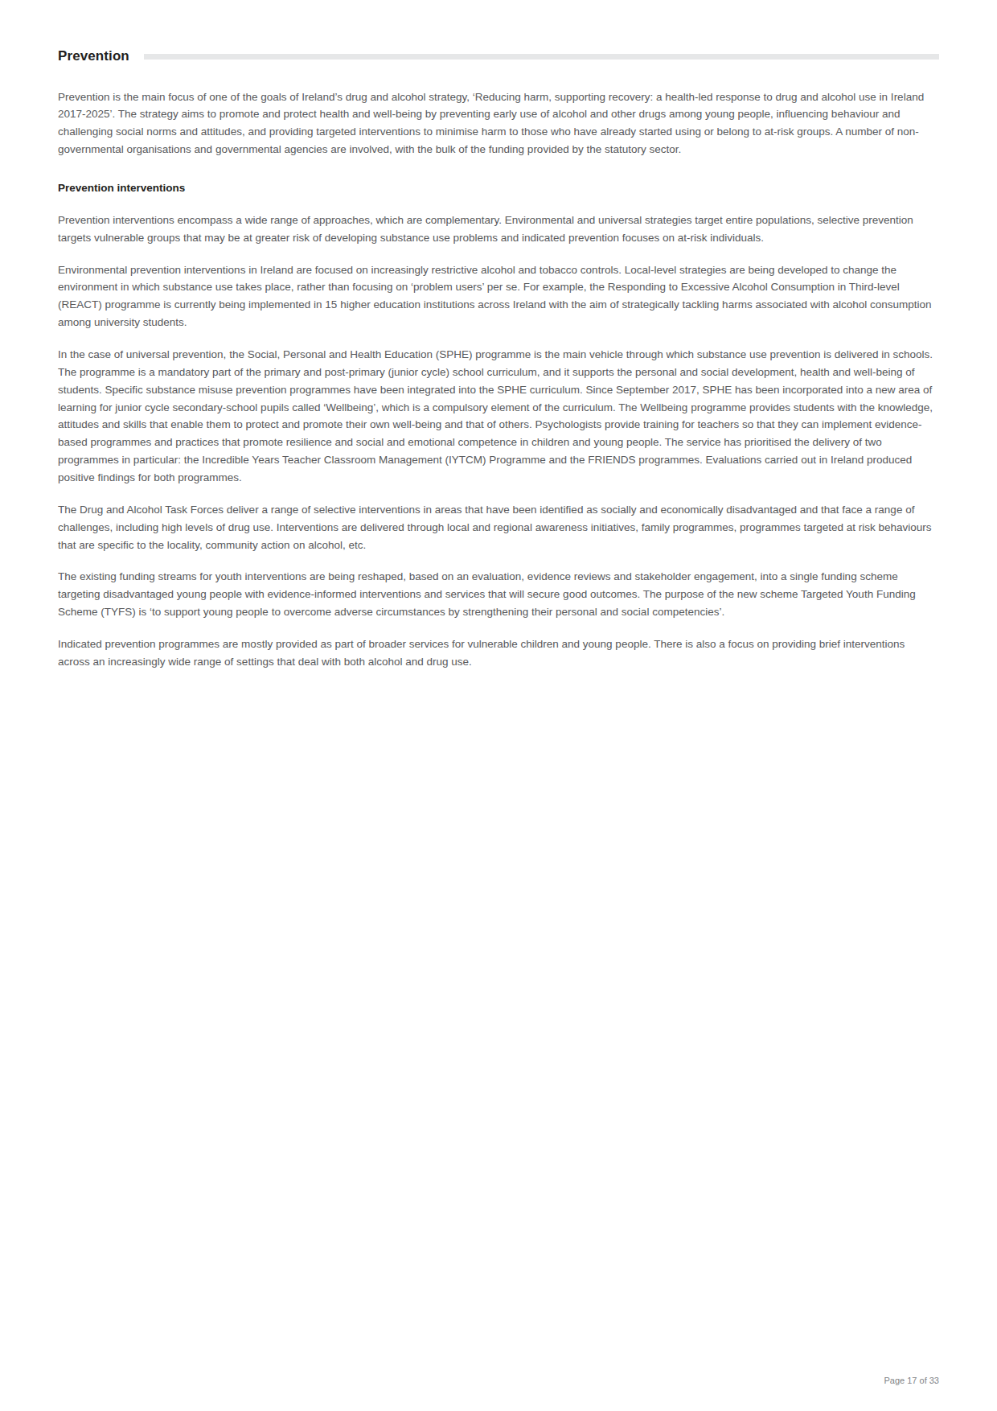Prevention
Prevention is the main focus of one of the goals of Ireland’s drug and alcohol strategy, ‘Reducing harm, supporting recovery: a health-led response to drug and alcohol use in Ireland 2017-2025’. The strategy aims to promote and protect health and well-being by preventing early use of alcohol and other drugs among young people, influencing behaviour and challenging social norms and attitudes, and providing targeted interventions to minimise harm to those who have already started using or belong to at-risk groups. A number of non-governmental organisations and governmental agencies are involved, with the bulk of the funding provided by the statutory sector.
Prevention interventions
Prevention interventions encompass a wide range of approaches, which are complementary. Environmental and universal strategies target entire populations, selective prevention targets vulnerable groups that may be at greater risk of developing substance use problems and indicated prevention focuses on at-risk individuals.
Environmental prevention interventions in Ireland are focused on increasingly restrictive alcohol and tobacco controls. Local-level strategies are being developed to change the environment in which substance use takes place, rather than focusing on ‘problem users’ per se. For example, the Responding to Excessive Alcohol Consumption in Third-level (REACT) programme is currently being implemented in 15 higher education institutions across Ireland with the aim of strategically tackling harms associated with alcohol consumption among university students.
In the case of universal prevention, the Social, Personal and Health Education (SPHE) programme is the main vehicle through which substance use prevention is delivered in schools. The programme is a mandatory part of the primary and post-primary (junior cycle) school curriculum, and it supports the personal and social development, health and well-being of students. Specific substance misuse prevention programmes have been integrated into the SPHE curriculum. Since September 2017, SPHE has been incorporated into a new area of learning for junior cycle secondary-school pupils called ‘Wellbeing’, which is a compulsory element of the curriculum. The Wellbeing programme provides students with the knowledge, attitudes and skills that enable them to protect and promote their own well-being and that of others. Psychologists provide training for teachers so that they can implement evidence-based programmes and practices that promote resilience and social and emotional competence in children and young people. The service has prioritised the delivery of two programmes in particular: the Incredible Years Teacher Classroom Management (IYTCM) Programme and the FRIENDS programmes. Evaluations carried out in Ireland produced positive findings for both programmes.
The Drug and Alcohol Task Forces deliver a range of selective interventions in areas that have been identified as socially and economically disadvantaged and that face a range of challenges, including high levels of drug use. Interventions are delivered through local and regional awareness initiatives, family programmes, programmes targeted at risk behaviours that are specific to the locality, community action on alcohol, etc.
The existing funding streams for youth interventions are being reshaped, based on an evaluation, evidence reviews and stakeholder engagement, into a single funding scheme targeting disadvantaged young people with evidence-informed interventions and services that will secure good outcomes. The purpose of the new scheme Targeted Youth Funding Scheme (TYFS) is ‘to support young people to overcome adverse circumstances by strengthening their personal and social competencies’.
Indicated prevention programmes are mostly provided as part of broader services for vulnerable children and young people. There is also a focus on providing brief interventions across an increasingly wide range of settings that deal with both alcohol and drug use.
Page 17 of 33